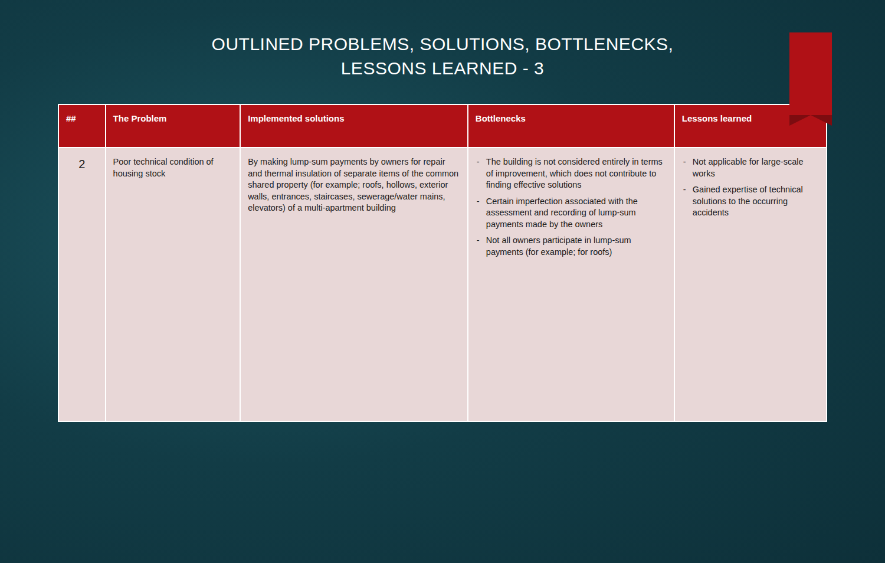Outlined problems, solutions, bottlenecks,
lessons learned - 3
| ## | The Problem | Implemented solutions | Bottlenecks | Lessons learned |
| --- | --- | --- | --- | --- |
| 2 | Poor technical condition of housing stock | By making lump-sum payments by owners for repair and thermal insulation of separate items of the common shared property (for example; roofs, hollows, exterior walls, entrances, staircases, sewerage/water mains, elevators) of a multi-apartment building | The building is not considered entirely in terms of improvement, which does not contribute to finding effective solutions Certain imperfection associated with the assessment and recording of lump-sum payments made by the owners Not all owners participate in lump-sum payments (for example; for roofs) | Not applicable for large-scale works Gained expertise of technical solutions to the occurring accidents |